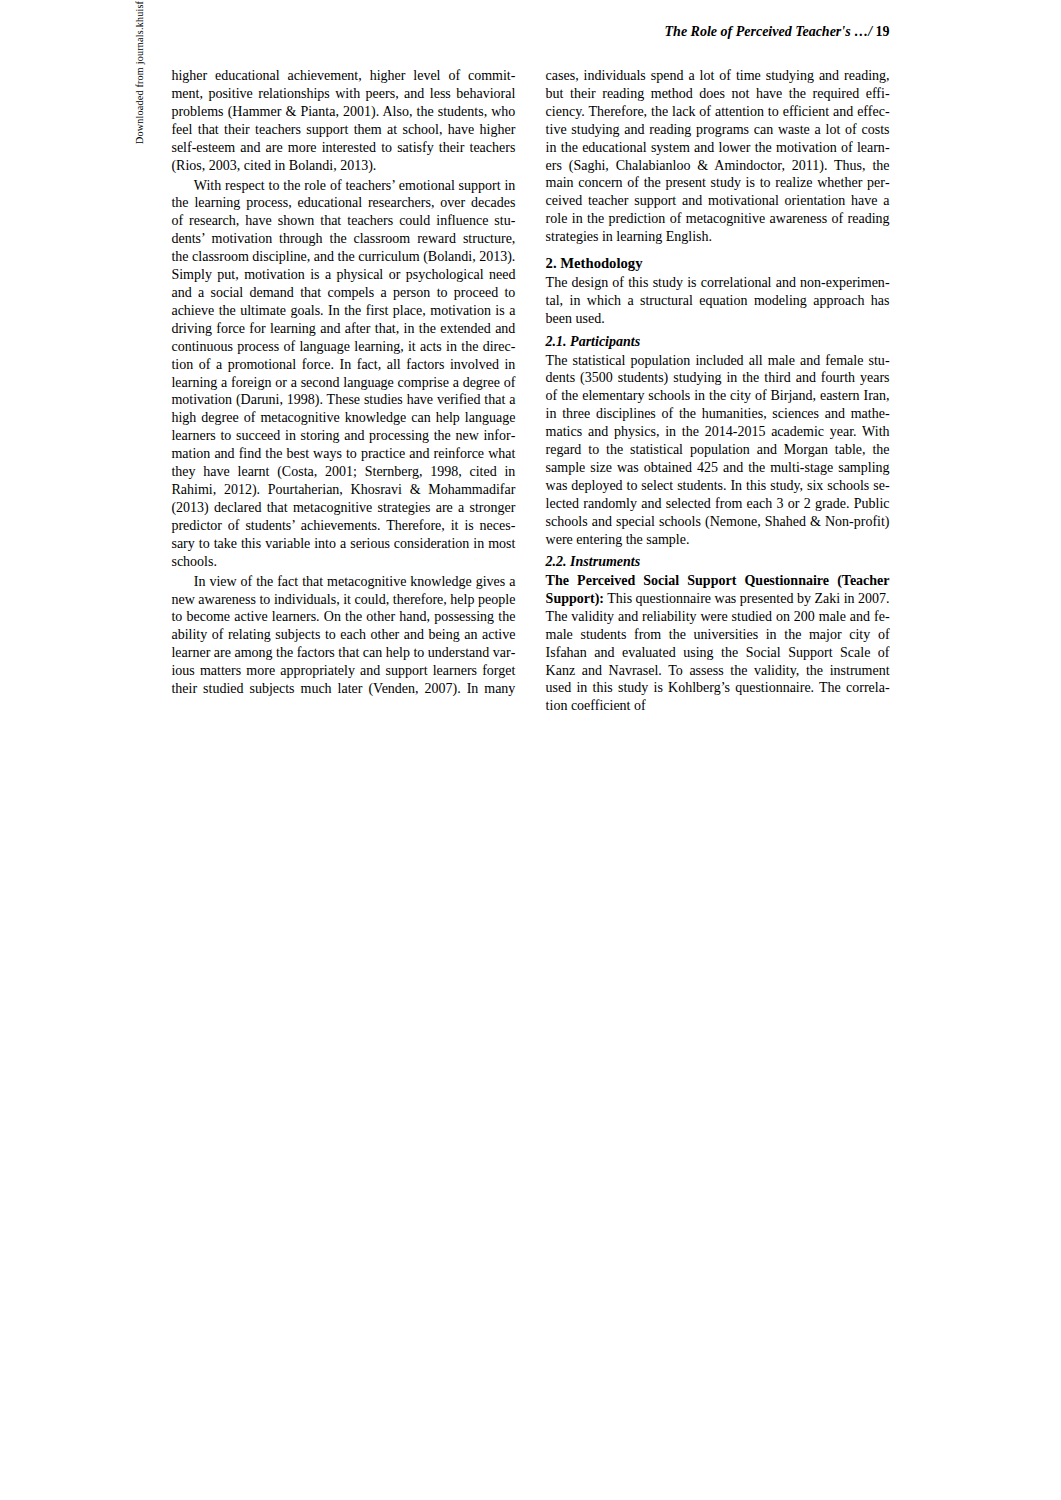Downloaded from journals.khuisf.ac.ir at 11:45 IRST on Wednesday November 15th 2017
The Role of Perceived Teacher's …/ 19
higher educational achievement, higher level of commitment, positive relationships with peers, and less behavioral problems (Hammer & Pianta, 2001). Also, the students, who feel that their teachers support them at school, have higher self-esteem and are more interested to satisfy their teachers (Rios, 2003, cited in Bolandi, 2013).
With respect to the role of teachers’ emotional support in the learning process, educational researchers, over decades of research, have shown that teachers could influence students’ motivation through the classroom reward structure, the classroom discipline, and the curriculum (Bolandi, 2013). Simply put, motivation is a physical or psychological need and a social demand that compels a person to proceed to achieve the ultimate goals. In the first place, motivation is a driving force for learning and after that, in the extended and continuous process of language learning, it acts in the direction of a promotional force. In fact, all factors involved in learning a foreign or a second language comprise a degree of motivation (Daruni, 1998). These studies have verified that a high degree of metacognitive knowledge can help language learners to succeed in storing and processing the new information and find the best ways to practice and reinforce what they have learnt (Costa, 2001; Sternberg, 1998, cited in Rahimi, 2012). Pourtaherian, Khosravi & Mohammadifar (2013) declared that metacognitive strategies are a stronger predictor of students’ achievements. Therefore, it is necessary to take this variable into a serious consideration in most schools.
In view of the fact that metacognitive knowledge gives a new awareness to individuals, it could, therefore, help people to become active learners. On the other hand, possessing the ability of relating subjects to each other and being an active learner are among the factors that can help to understand various matters more appropriately and support learners forget their studied subjects much later (Venden, 2007). In many cases, individuals spend a lot of time studying and reading, but their reading method does not have the required efficiency. Therefore, the lack of attention to efficient and effective studying and reading programs can waste a lot of costs in the educational system and lower the motivation of learners (Saghi, Chalabianloo & Amindoctor, 2011). Thus, the main concern of the present study is to realize whether perceived teacher support and motivational orientation have a role in the prediction of metacognitive awareness of reading strategies in learning English.
2. Methodology
The design of this study is correlational and non-experimental, in which a structural equation modeling approach has been used.
2.1. Participants
The statistical population included all male and female students (3500 students) studying in the third and fourth years of the elementary schools in the city of Birjand, eastern Iran, in three disciplines of the humanities, sciences and mathematics and physics, in the 2014-2015 academic year. With regard to the statistical population and Morgan table, the sample size was obtained 425 and the multi-stage sampling was deployed to select students. In this study, six schools selected randomly and selected from each 3 or 2 grade. Public schools and special schools (Nemone, Shahed & Non-profit) were entering the sample.
2.2. Instruments
The Perceived Social Support Questionnaire (Teacher Support): This questionnaire was presented by Zaki in 2007. The validity and reliability were studied on 200 male and female students from the universities in the major city of Isfahan and evaluated using the Social Support Scale of Kanz and Navrasel. To assess the validity, the instrument used in this study is Kohlberg’s questionnaire. The correlation coefficient of